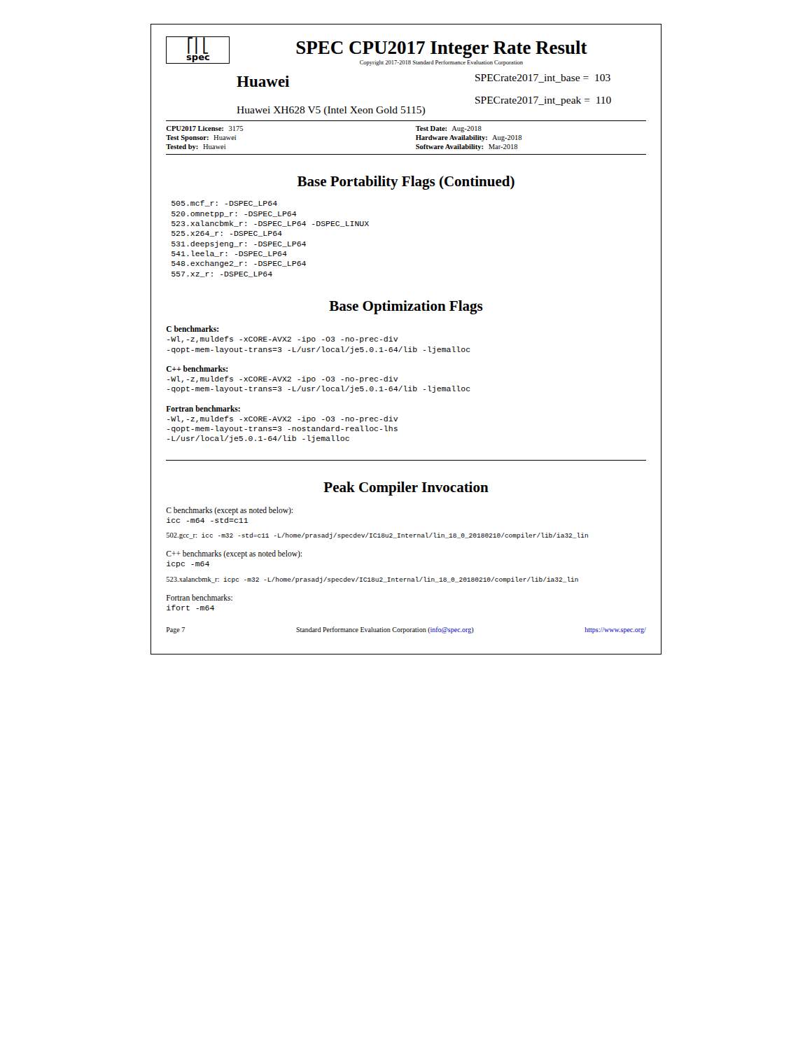⎡⎢⎣
spec
SPEC CPU2017 Integer Rate Result
Copyright 2017-2018 Standard Performance Evaluation Corporation
Huawei
SPECrate2017_int_base = 103
SPECrate2017_int_peak = 110
Huawei XH628 V5 (Intel Xeon Gold 5115)
| CPU2017 License: 3175 | Test Date: Aug-2018 |
| Test Sponsor: Huawei | Hardware Availability: Aug-2018 |
| Tested by: Huawei | Software Availability: Mar-2018 |
Base Portability Flags (Continued)
 505.mcf_r: -DSPEC_LP64
 520.omnetpp_r: -DSPEC_LP64
 523.xalancbmk_r: -DSPEC_LP64 -DSPEC_LINUX
 525.x264_r: -DSPEC_LP64
 531.deepsjeng_r: -DSPEC_LP64
 541.leela_r: -DSPEC_LP64
 548.exchange2_r: -DSPEC_LP64
 557.xz_r: -DSPEC_LP64
Base Optimization Flags
C benchmarks:
-Wl,-z,muldefs -xCORE-AVX2 -ipo -O3 -no-prec-div
-qopt-mem-layout-trans=3 -L/usr/local/je5.0.1-64/lib -ljemalloc
C++ benchmarks:
-Wl,-z,muldefs -xCORE-AVX2 -ipo -O3 -no-prec-div
-qopt-mem-layout-trans=3 -L/usr/local/je5.0.1-64/lib -ljemalloc
Fortran benchmarks:
-Wl,-z,muldefs -xCORE-AVX2 -ipo -O3 -no-prec-div
-qopt-mem-layout-trans=3 -nostandard-realloc-lhs
-L/usr/local/je5.0.1-64/lib -ljemalloc
Peak Compiler Invocation
C benchmarks (except as noted below):
icc -m64 -std=c11
502.gcc_r: icc -m32 -std=c11 -L/home/prasadj/specdev/IC18u2_Internal/lin_18_0_20180210/compiler/lib/ia32_lin
C++ benchmarks (except as noted below):
icpc -m64
523.xalancbmk_r: icpc -m32 -L/home/prasadj/specdev/IC18u2_Internal/lin_18_0_20180210/compiler/lib/ia32_lin
Fortran benchmarks:
ifort -m64
Page 7
Standard Performance Evaluation Corporation (info@spec.org)
https://www.spec.org/